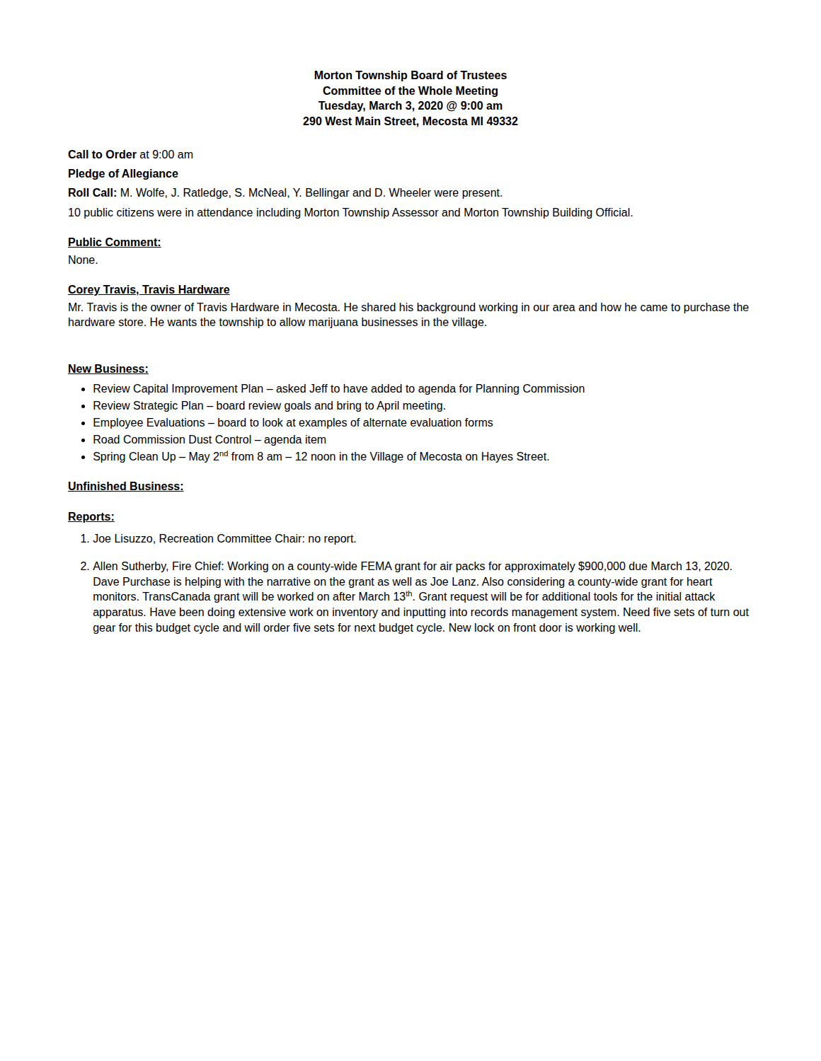Morton Township Board of Trustees
Committee of the Whole Meeting
Tuesday, March 3, 2020 @ 9:00 am
290 West Main Street, Mecosta MI 49332
Call to Order at 9:00 am
Pledge of Allegiance
Roll Call: M. Wolfe, J. Ratledge, S. McNeal, Y. Bellingar and D. Wheeler were present.
10 public citizens were in attendance including Morton Township Assessor and Morton Township Building Official.
Public Comment:
None.
Corey Travis, Travis Hardware
Mr. Travis is the owner of Travis Hardware in Mecosta. He shared his background working in our area and how he came to purchase the hardware store. He wants the township to allow marijuana businesses in the village.
New Business:
Review Capital Improvement Plan – asked Jeff to have added to agenda for Planning Commission
Review Strategic Plan – board review goals and bring to April meeting.
Employee Evaluations – board to look at examples of alternate evaluation forms
Road Commission Dust Control – agenda item
Spring Clean Up – May 2nd from 8 am – 12 noon in the Village of Mecosta on Hayes Street.
Unfinished Business:
Reports:
Joe Lisuzzo, Recreation Committee Chair: no report.
Allen Sutherby, Fire Chief: Working on a county-wide FEMA grant for air packs for approximately $900,000 due March 13, 2020. Dave Purchase is helping with the narrative on the grant as well as Joe Lanz. Also considering a county-wide grant for heart monitors. TransCanada grant will be worked on after March 13th. Grant request will be for additional tools for the initial attack apparatus. Have been doing extensive work on inventory and inputting into records management system. Need five sets of turn out gear for this budget cycle and will order five sets for next budget cycle. New lock on front door is working well.